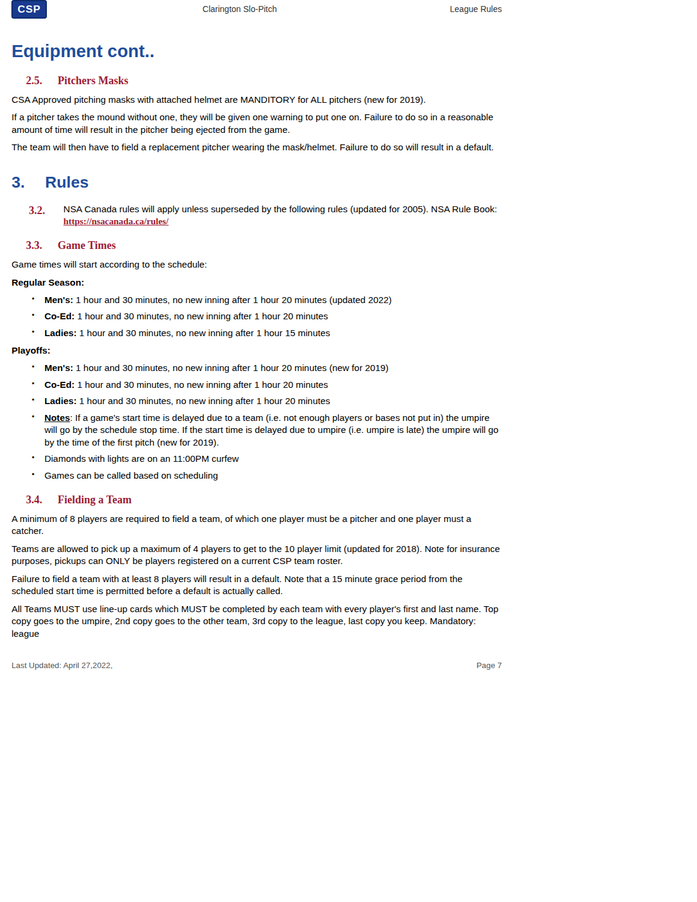CSP
Clarington Slo-Pitch
League Rules
Equipment cont..
2.5. Pitchers Masks
CSA Approved pitching masks with attached helmet are MANDITORY for ALL pitchers (new for 2019).
If a pitcher takes the mound without one, they will be given one warning to put one on. Failure to do so in a reasonable amount of time will result in the pitcher being ejected from the game.
The team will then have to field a replacement pitcher wearing the mask/helmet. Failure to do so will result in a default.
3. Rules
3.2.
NSA Canada rules will apply unless superseded by the following rules (updated for 2005). NSA Rule Book:
https://nsacanada.ca/rules/
3.3. Game Times
Game times will start according to the schedule:
Regular Season:
Men's: 1 hour and 30 minutes, no new inning after 1 hour 20 minutes (updated 2022)
Co-Ed: 1 hour and 30 minutes, no new inning after 1 hour 20 minutes
Ladies: 1 hour and 30 minutes, no new inning after 1 hour 15 minutes
Playoffs:
Men's: 1 hour and 30 minutes, no new inning after 1 hour 20 minutes (new for 2019)
Co-Ed: 1 hour and 30 minutes, no new inning after 1 hour 20 minutes
Ladies: 1 hour and 30 minutes, no new inning after 1 hour 20 minutes
Notes: If a game's start time is delayed due to a team (i.e. not enough players or bases not put in) the umpire will go by the schedule stop time. If the start time is delayed due to umpire (i.e. umpire is late) the umpire will go by the time of the first pitch (new for 2019).
Diamonds with lights are on an 11:00PM curfew
Games can be called based on scheduling
3.4. Fielding a Team
A minimum of 8 players are required to field a team, of which one player must be a pitcher and one player must a catcher.
Teams are allowed to pick up a maximum of 4 players to get to the 10 player limit (updated for 2018). Note for insurance purposes, pickups can ONLY be players registered on a current CSP team roster.
Failure to field a team with at least 8 players will result in a default. Note that a 15 minute grace period from the scheduled start time is permitted before a default is actually called.
All Teams MUST use line-up cards which MUST be completed by each team with every player's first and last name. Top copy goes to the umpire, 2nd copy goes to the other team, 3rd copy to the league, last copy you keep. Mandatory: league
Last Updated: April 27,2022,
Page 7